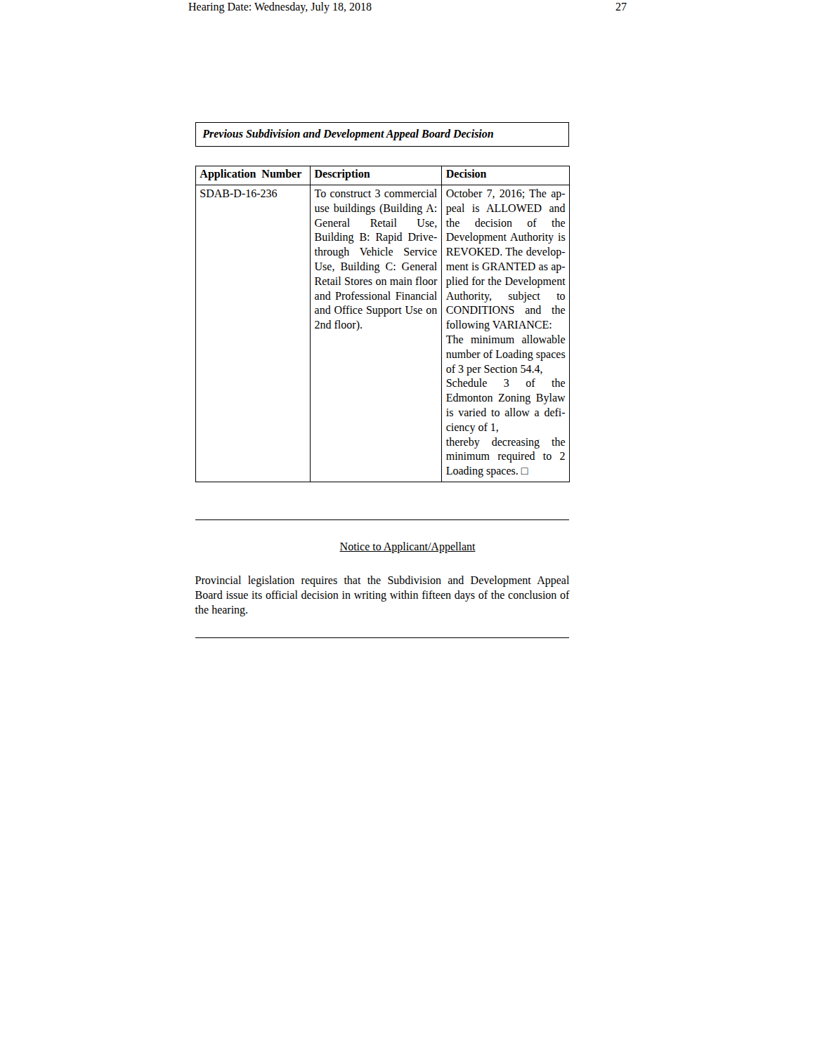Hearing Date: Wednesday, July 18, 2018
27
Previous Subdivision and Development Appeal Board Decision
| Application Number | Description | Decision |
| --- | --- | --- |
| SDAB-D-16-236 | To construct 3 commercial use buildings (Building A: General Retail Use, Building B: Rapid Drive-through Vehicle Service Use, Building C: General Retail Stores on main floor and Professional Financial and Office Support Use on 2nd floor). | October 7, 2016; The appeal is ALLOWED and the decision of the Development Authority is REVOKED. The development is GRANTED as applied for the Development Authority, subject to CONDITIONS and the following VARIANCE: The minimum allowable number of Loading spaces of 3 per Section 54.4, Schedule 3 of the Edmonton Zoning Bylaw is varied to allow a deficiency of 1, thereby decreasing the minimum required to 2 Loading spaces. □ |
Notice to Applicant/Appellant
Provincial legislation requires that the Subdivision and Development Appeal Board issue its official decision in writing within fifteen days of the conclusion of the hearing.